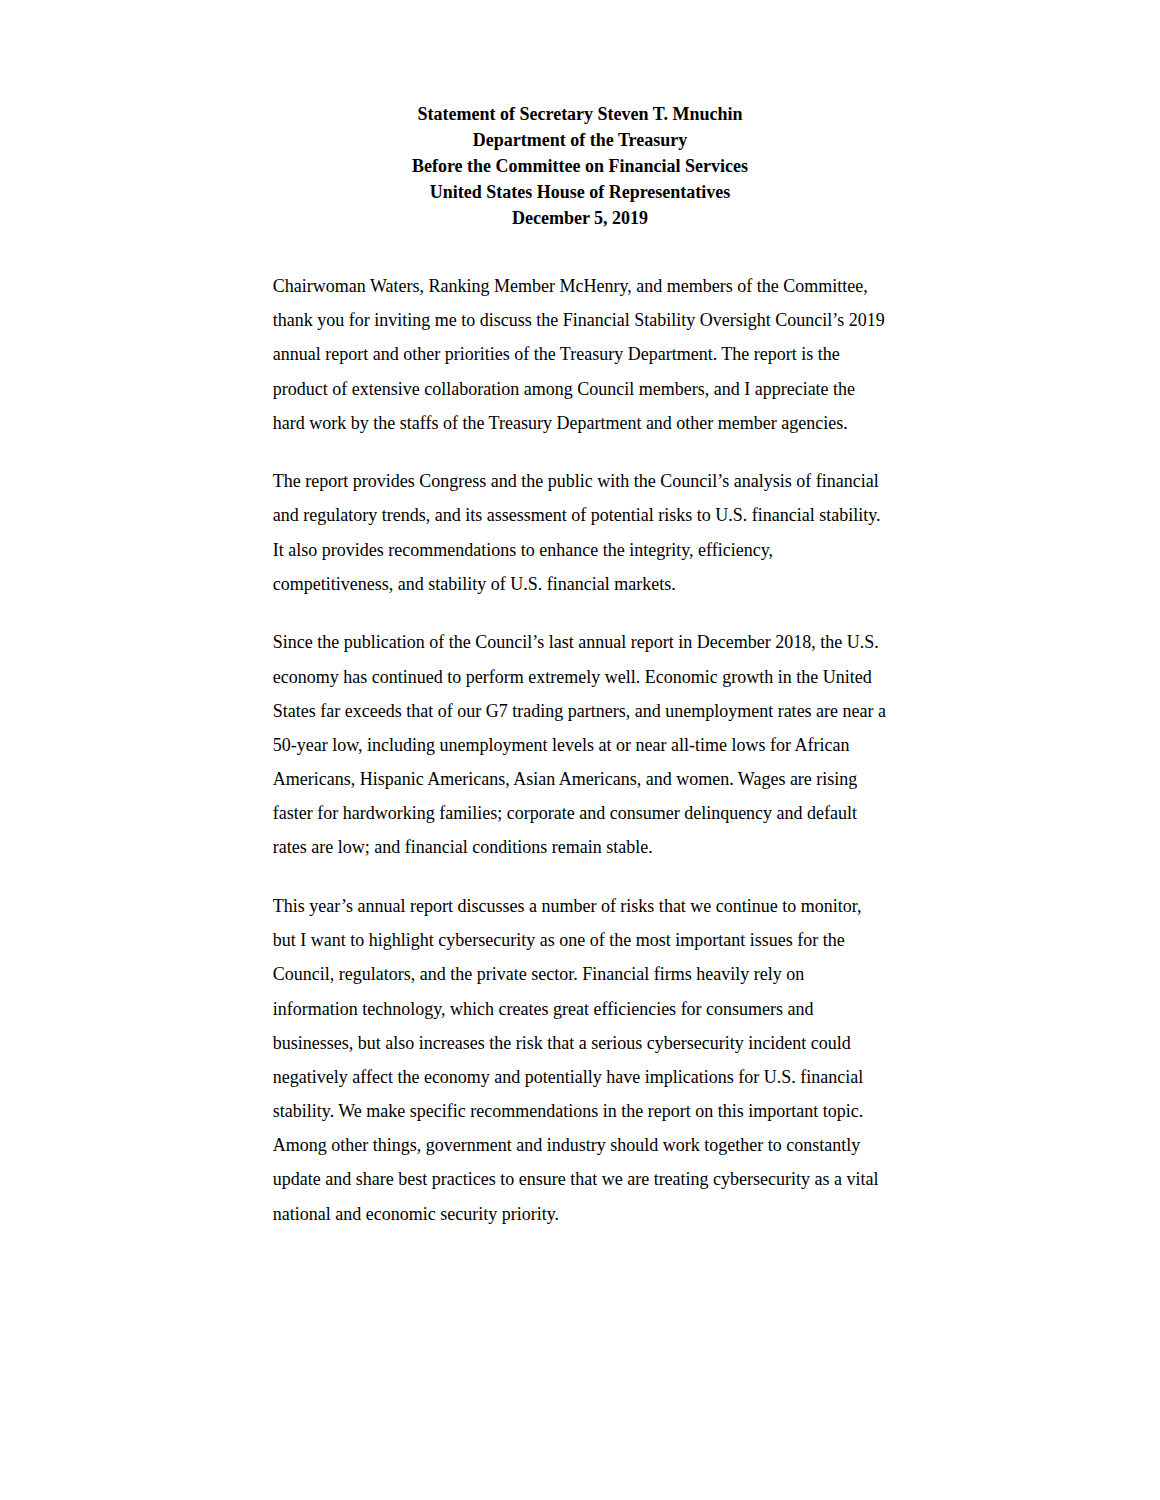Statement of Secretary Steven T. Mnuchin
Department of the Treasury
Before the Committee on Financial Services
United States House of Representatives
December 5, 2019
Chairwoman Waters, Ranking Member McHenry, and members of the Committee, thank you for inviting me to discuss the Financial Stability Oversight Council’s 2019 annual report and other priorities of the Treasury Department. The report is the product of extensive collaboration among Council members, and I appreciate the hard work by the staffs of the Treasury Department and other member agencies.
The report provides Congress and the public with the Council’s analysis of financial and regulatory trends, and its assessment of potential risks to U.S. financial stability. It also provides recommendations to enhance the integrity, efficiency, competitiveness, and stability of U.S. financial markets.
Since the publication of the Council’s last annual report in December 2018, the U.S. economy has continued to perform extremely well. Economic growth in the United States far exceeds that of our G7 trading partners, and unemployment rates are near a 50-year low, including unemployment levels at or near all-time lows for African Americans, Hispanic Americans, Asian Americans, and women. Wages are rising faster for hardworking families; corporate and consumer delinquency and default rates are low; and financial conditions remain stable.
This year’s annual report discusses a number of risks that we continue to monitor, but I want to highlight cybersecurity as one of the most important issues for the Council, regulators, and the private sector. Financial firms heavily rely on information technology, which creates great efficiencies for consumers and businesses, but also increases the risk that a serious cybersecurity incident could negatively affect the economy and potentially have implications for U.S. financial stability. We make specific recommendations in the report on this important topic. Among other things, government and industry should work together to constantly update and share best practices to ensure that we are treating cybersecurity as a vital national and economic security priority.